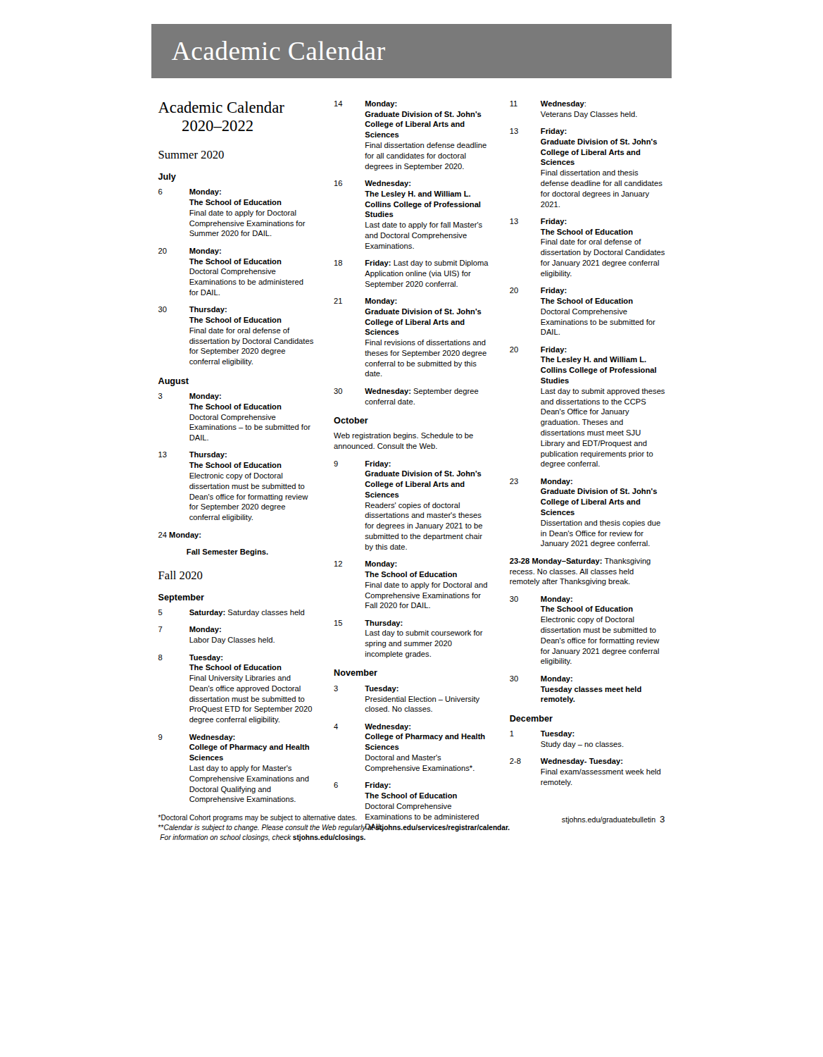Academic Calendar
Academic Calendar2020–2022
Summer 2020
July
6
Monday: The School of Education Final date to apply for Doctoral Comprehensive Examinations for Summer 2020 for DAIL.
20
Monday: The School of Education Doctoral Comprehensive Examinations to be administered for DAIL.
30
Thursday: The School of Education Final date for oral defense of dissertation by Doctoral Candidates for September 2020 degree conferral eligibility.
August
3
Monday: The School of Education Doctoral Comprehensive Examinations – to be submitted for DAIL.
13
Thursday: The School of Education Electronic copy of Doctoral dissertation must be submitted to Dean's office for formatting review for September 2020 degree conferral eligibility.
24 Monday:
Fall Semester Begins.
Fall 2020
September
5
Saturday: Saturday classes held
7
Monday:
Labor Day Classes held.
8
Tuesday: The School of Education Final University Libraries and Dean's office approved Doctoral dissertation must be submitted to ProQuest ETD for September 2020 degree conferral eligibility.
9
Wednesday: College of Pharmacy and Health Sciences Last day to apply for Master's Comprehensive Examinations and Doctoral Qualifying and Comprehensive Examinations.
14
Monday: Graduate Division of St. John's College of Liberal Arts and Sciences Final dissertation defense deadline for all candidates for doctoral degrees in September 2020.
16
Wednesday: The Lesley H. and William L. Collins College of Professional Studies Last date to apply for fall Master's and Doctoral Comprehensive Examinations.
18
Friday: Last day to submit Diploma Application online (via UIS) for September 2020 conferral.
21
Monday: Graduate Division of St. John's College of Liberal Arts and Sciences Final revisions of dissertations and theses for September 2020 degree conferral to be submitted by this date.
30
Wednesday: September degree conferral date.
October
Web registration begins. Schedule to be announced. Consult the Web.
9
Friday: Graduate Division of St. John's College of Liberal Arts and Sciences Readers' copies of doctoral dissertations and master's theses for degrees in January 2021 to be submitted to the department chair by this date.
12
Monday: The School of Education Final date to apply for Doctoral and Comprehensive Examinations for Fall 2020 for DAIL.
15
Thursday:
Last day to submit coursework for spring and summer 2020 incomplete grades.
November
3
Tuesday:
Presidential Election – University closed. No classes.
4
Wednesday: College of Pharmacy and Health Sciences Doctoral and Master's Comprehensive Examinations*.
6
Friday: The School of Education Doctoral Comprehensive Examinations to be administered DAIL.
11
Wednesday:
Veterans Day Classes held.
13
Friday: Graduate Division of St. John's College of Liberal Arts and Sciences Final dissertation and thesis defense deadline for all candidates for doctoral degrees in January 2021.
13
Friday: The School of Education Final date for oral defense of dissertation by Doctoral Candidates for January 2021 degree conferral eligibility.
20
Friday: The School of Education Doctoral Comprehensive Examinations to be submitted for DAIL.
20
Friday: The Lesley H. and William L. Collins College of Professional Studies Last day to submit approved theses and dissertations to the CCPS Dean's Office for January graduation. Theses and dissertations must meet SJU Library and EDT/Proquest and publication requirements prior to degree conferral.
23
Monday: Graduate Division of St. John's College of Liberal Arts and Sciences Dissertation and thesis copies due in Dean's Office for review for January 2021 degree conferral.
23-28 Monday–Saturday: Thanksgiving recess. No classes. All classes held remotely after Thanksgiving break.
30
Monday: The School of Education Electronic copy of Doctoral dissertation must be submitted to Dean's office for formatting review for January 2021 degree conferral eligibility.
30
Monday:
Tuesday classes meet held remotely.
December
1
Tuesday:
Study day – no classes.
2-8
Wednesday- Tuesday:
Final exam/assessment week held remotely.
*Doctoral Cohort programs may be subject to alternative dates.
**Calendar is subject to change. Please consult the Web regularly at stjohns.edu/services/registrar/calendar.
For information on school closings, check stjohns.edu/closings.
stjohns.edu/graduatebulletin 3